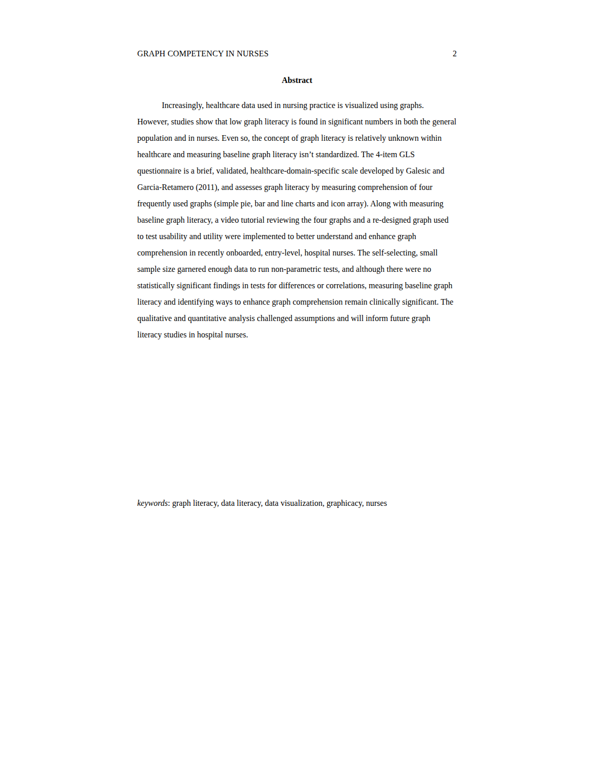Graph Competency in Nurses 2
Abstract
Increasingly, healthcare data used in nursing practice is visualized using graphs. However, studies show that low graph literacy is found in significant numbers in both the general population and in nurses. Even so, the concept of graph literacy is relatively unknown within healthcare and measuring baseline graph literacy isn’t standardized. The 4-item GLS questionnaire is a brief, validated, healthcare-domain-specific scale developed by Galesic and Garcia-Retamero (2011), and assesses graph literacy by measuring comprehension of four frequently used graphs (simple pie, bar and line charts and icon array). Along with measuring baseline graph literacy, a video tutorial reviewing the four graphs and a re-designed graph used to test usability and utility were implemented to better understand and enhance graph comprehension in recently onboarded, entry-level, hospital nurses. The self-selecting, small sample size garnered enough data to run non-parametric tests, and although there were no statistically significant findings in tests for differences or correlations, measuring baseline graph literacy and identifying ways to enhance graph comprehension remain clinically significant. The qualitative and quantitative analysis challenged assumptions and will inform future graph literacy studies in hospital nurses.
keywords: graph literacy, data literacy, data visualization, graphicacy, nurses